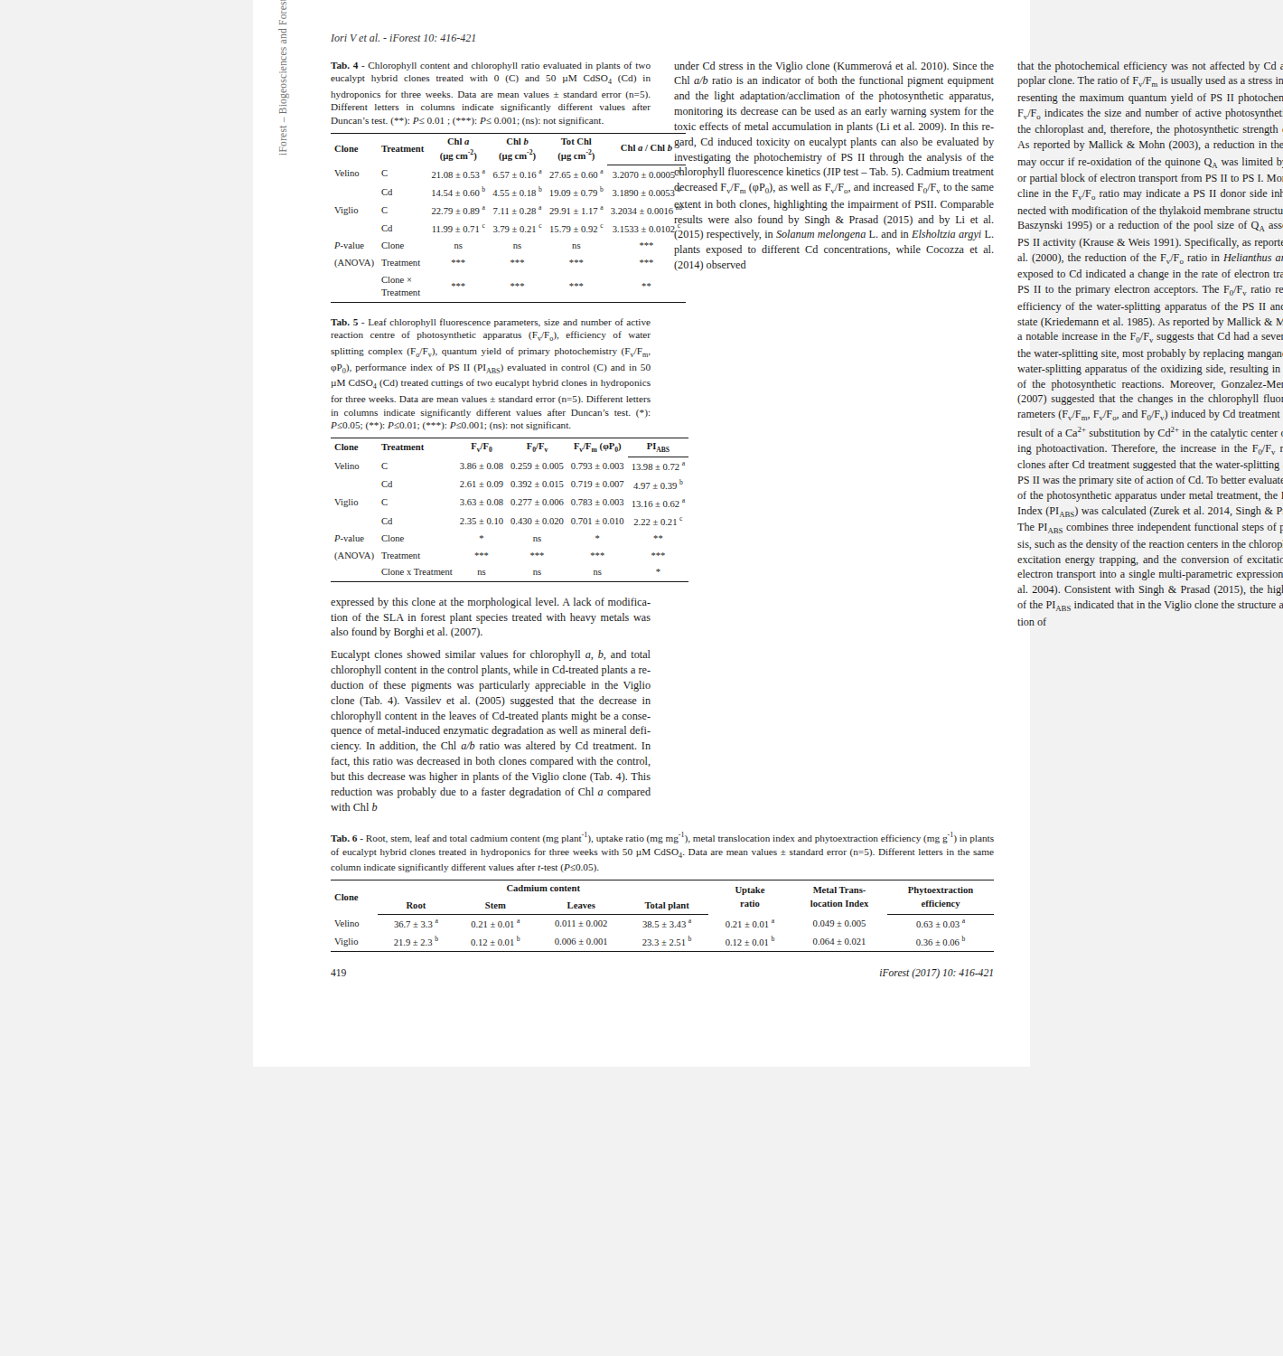iForest – Biogeosciences and Forestry
Iori V et al. - iForest 10: 416-421
Tab. 4 - Chlorophyll content and chlorophyll ratio evaluated in plants of two eucalypt hybrid clones treated with 0 (C) and 50 µM CdSO4 (Cd) in hydroponics for three weeks. Data are mean values ± standard error (n=5). Different letters in columns indicate significantly different values after Duncan’s test. (**): P≤ 0.01 ; (***): P≤ 0.001; (ns): not significant.
| Clone | Treatment | Chl a (µg cm -2 ) | Chl b (µg cm -2 ) | Tot Chl (µg cm -2 ) | Chl a / Chl b |
| --- | --- | --- | --- | --- | --- |
| Velino | C | 21.08 ± 0.53 a | 6.57 ± 0.16 a | 27.65 ± 0.60 a | 3.2070 ± 0.0005 a |
| | Cd | 14.54 ± 0.60 b | 4.55 ± 0.18 b | 19.09 ± 0.79 b | 3.1890 ± 0.0053 b |
| Viglio | C | 22.79 ± 0.89 a | 7.11 ± 0.28 a | 29.91 ± 1.17 a | 3.2034 ± 0.0016 ab |
| | Cd | 11.99 ± 0.71 c | 3.79 ± 0.21 c | 15.79 ± 0.92 c | 3.1533 ± 0.0102 c |
| P -value | Clone | ns | ns | ns | *** |
| (ANOVA) | Treatment | *** | *** | *** | *** |
| | Clone × Treatment | *** | *** | *** | ** |
Tab. 5 - Leaf chlorophyll fluorescence parameters, size and number of active reaction centre of photosynthetic apparatus (Fv/Fo), efficiency of water splitting complex (Fo/Fv), quantum yield of primary photochemistry (Fv/Fm, φP0), performance index of PS II (PIABS) evaluated in control (C) and in 50 µM CdSO4 (Cd) treated cuttings of two eucalypt hybrid clones in hydroponics for three weeks. Data are mean values ± standard error (n=5). Different letters in columns indicate significantly different values after Duncan’s test. (*): P≤0.05; (**): P≤0.01; (***): P≤0.001; (ns): not significant.
| Clone | Treatment | F v /F 0 | F 0 /F v | F v /F m (φP 0 ) | PI ABS |
| --- | --- | --- | --- | --- | --- |
| Velino | C | 3.86 ± 0.08 | 0.259 ± 0.005 | 0.793 ± 0.003 | 13.98 ± 0.72 a |
| | Cd | 2.61 ± 0.09 | 0.392 ± 0.015 | 0.719 ± 0.007 | 4.97 ± 0.39 b |
| Viglio | C | 3.63 ± 0.08 | 0.277 ± 0.006 | 0.783 ± 0.003 | 13.16 ± 0.62 a |
| | Cd | 2.35 ± 0.10 | 0.430 ± 0.020 | 0.701 ± 0.010 | 2.22 ± 0.21 c |
| P -value | Clone | * | ns | * | ** |
| (ANOVA) | Treatment | *** | *** | *** | *** |
| | Clone x Treatment | ns | ns | ns | * |
expressed by this clone at the morphological level. A lack of modification of the SLA in forest plant species treated with heavy metals was also found by Borghi et al. (2007).
Eucalypt clones showed similar values for chlorophyll a, b, and total chlorophyll content in the control plants, while in Cd-treated plants a reduction of these pigments was particularly appreciable in the Viglio clone (Tab. 4). Vassilev et al. (2005) suggested that the decrease in chlorophyll content in the leaves of Cd-treated plants might be a consequence of metal-induced enzymatic degradation as well as mineral deficiency. In addition, the Chl a/b ratio was altered by Cd treatment. In fact, this ratio was decreased in both clones compared with the control, but this decrease was higher in plants of the Viglio clone (Tab. 4). This reduction was probably due to a faster degradation of Chl a compared with Chl b
under Cd stress in the Viglio clone (Kummerová et al. 2010). Since the Chl a/b ratio is an indicator of both the functional pigment equipment and the light adaptation/acclimation of the photosynthetic apparatus, monitoring its decrease can be used as an early warning system for the toxic effects of metal accumulation in plants (Li et al. 2009). In this regard, Cd induced toxicity on eucalypt plants can also be evaluated by investigating the photochemistry of PS II through the analysis of the chlorophyll fluorescence kinetics (JIP test – Tab. 5). Cadmium treatment decreased Fv/Fm (φP0), as well as Fv/Fo, and increased F0/Fv to the same extent in both clones, highlighting the impairment of PSII. Comparable results were also found by Singh & Prasad (2015) and by Li et al. (2015) respectively, in Solanum melongena L. and in Elsholtzia argyi L. plants exposed to different Cd concentrations, while Cocozza et al. (2014) observed
that the photochemical efficiency was not affected by Cd addition in a poplar clone. The ratio of Fv/Fm is usually used as a stress indicator, representing the maximum quantum yield of PS II photochemistry, while Fv/Fo indicates the size and number of active photosynthetic centers in the chloroplast and, therefore, the photosynthetic strength of the plant. As reported by Mallick & Mohn (2003), a reduction in the Fv/Fm ratio may occur if re-oxidation of the quinone QA was limited by a decrease or partial block of electron transport from PS II to PS I. Moreover, a decline in the Fv/Fo ratio may indicate a PS II donor side inhibition connected with modification of the thylakoid membrane structure (Krupa & Baszynski 1995) or a reduction of the pool size of QA associated with PS II activity (Krause & Weis 1991). Specifically, as reported by Dan et al. (2000), the reduction of the Fv/Fo ratio in Helianthus annuus plants exposed to Cd indicated a change in the rate of electron transport from PS II to the primary electron acceptors. The F0/Fv ratio represents the efficiency of the water-splitting apparatus of the PS II and reflects its state (Kriedemann et al. 1985). As reported by Mallick & Mohn (2003), a notable increase in the F0/Fv suggests that Cd had a severe impact on the water-splitting site, most probably by replacing manganese from the water-splitting apparatus of the oxidizing side, resulting in a disruption of the photosynthetic reactions. Moreover, Gonzalez-Mendoza et al. (2007) suggested that the changes in the chlorophyll fluorescence parameters (Fv/Fm, Fv/Fo, and F0/Fv) induced by Cd treatment could be the result of a Ca2+ substitution by Cd2+ in the catalytic center of PS II during photoactivation. Therefore, the increase in the F0/Fv ratio in both clones after Cd treatment suggested that the water-splitting apparatus of PS II was the primary site of action of Cd. To better evaluate the activity of the photosynthetic apparatus under metal treatment, the Performance Index (PIABS) was calculated (Zurek et al. 2014, Singh & Prasad 2015). The PIABS combines three independent functional steps of photosynthesis, such as the density of the reaction centers in the chlorophyll bed, the excitation energy trapping, and the conversion of excitation energy to electron transport into a single multi-parametric expression (Strasser et al. 2004). Consistent with Singh & Prasad (2015), the higher decrease of the PIABS indicated that in the Viglio clone the structure and the function of
Tab. 6 - Root, stem, leaf and total cadmium content (mg plant-1), uptake ratio (mg mg-1), metal translocation index and phytoextraction efficiency (mg g-1) in plants of eucalypt hybrid clones treated in hydroponics for three weeks with 50 µM CdSO4. Data are mean values ± standard error (n=5). Different letters in the same column indicate significantly different values after t-test (P≤0.05).
| Clone | Cadmium content | Uptake ratio | Metal Trans- location Index | Phytoextraction efficiency |
| --- | --- | --- | --- | --- |
| Root | Stem | Leaves | Total plant |
| Velino | 36.7 ± 3.3 a | 0.21 ± 0.01 a | 0.011 ± 0.002 | 38.5 ± 3.43 a | 0.21 ± 0.01 a | 0.049 ± 0.005 | 0.63 ± 0.03 a |
| Viglio | 21.9 ± 2.3 b | 0.12 ± 0.01 b | 0.006 ± 0.001 | 23.3 ± 2.51 b | 0.12 ± 0.01 b | 0.064 ± 0.021 | 0.36 ± 0.06 b |
419
iForest (2017) 10: 416-421